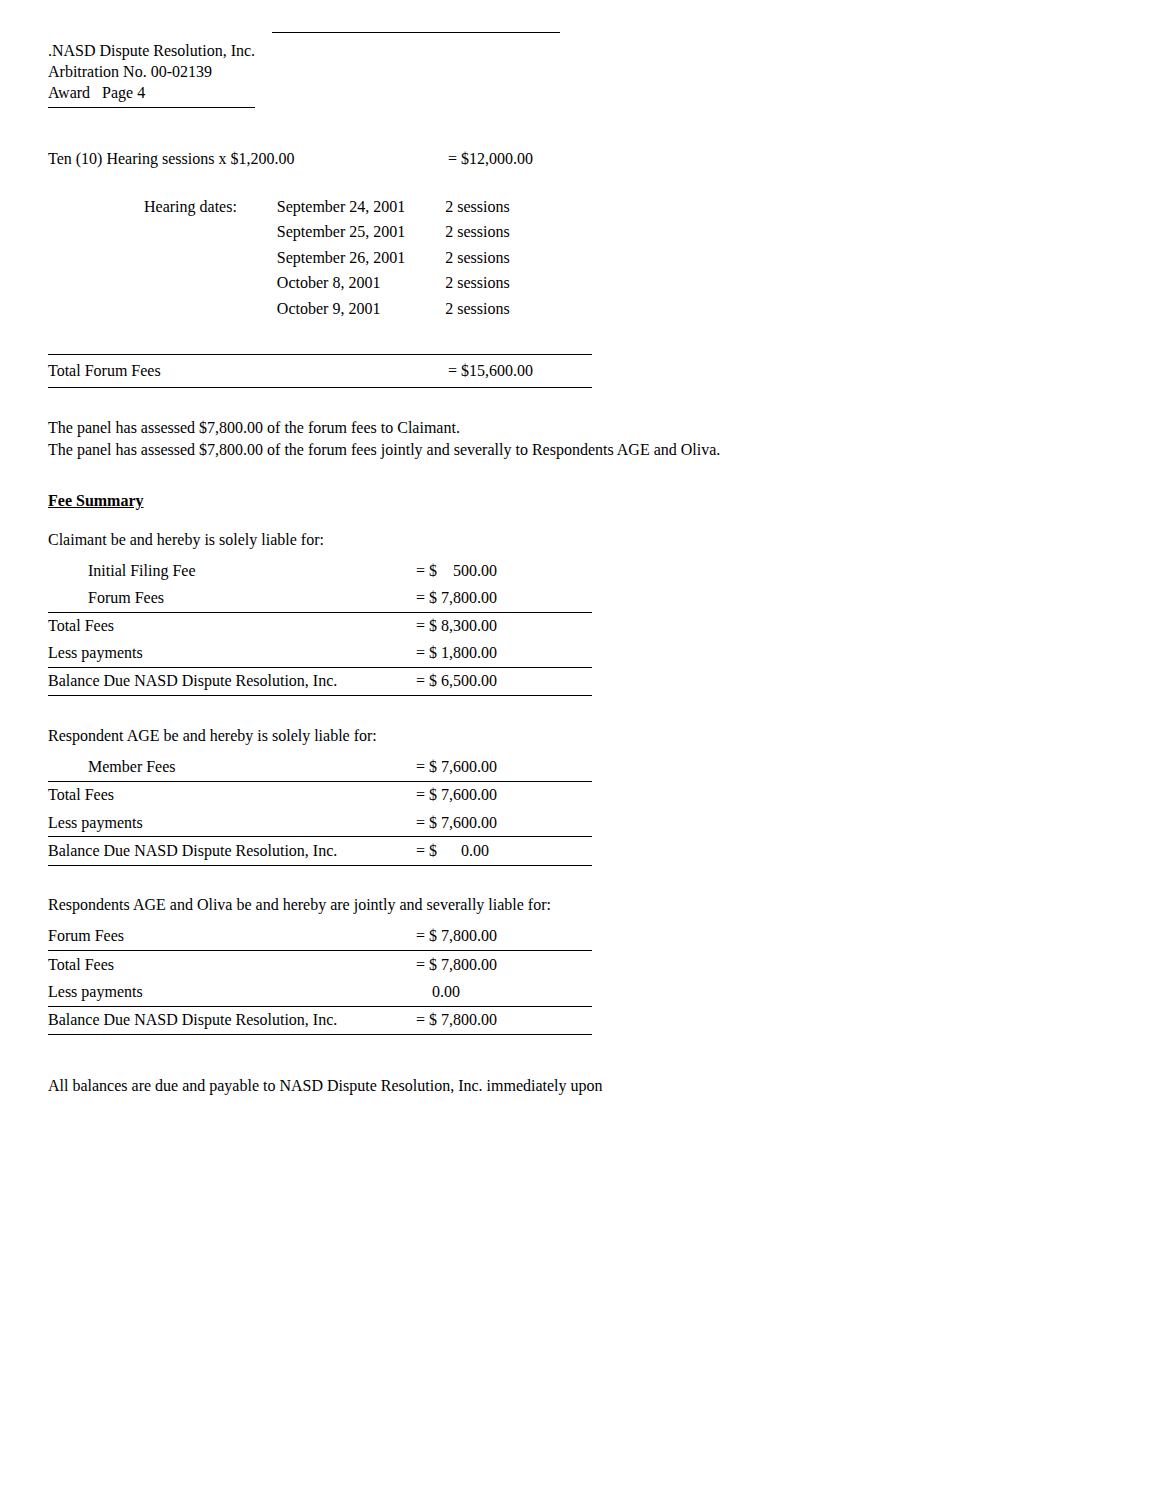.NASD Dispute Resolution, Inc.
Arbitration No. 00-02139
Award Page 4
Ten (10) Hearing sessions x $1,200.00 = $12,000.00
| Hearing dates: | September 24, 2001 | 2 sessions |
| | September 25, 2001 | 2 sessions |
| | September 26, 2001 | 2 sessions |
| | October 8, 2001 | 2 sessions |
| | October 9, 2001 | 2 sessions |
Total Forum Fees = $15,600.00
The panel has assessed $7,800.00 of the forum fees to Claimant.
The panel has assessed $7,800.00 of the forum fees jointly and severally to Respondents AGE and Oliva.
Fee Summary
Claimant be and hereby is solely liable for:
Initial Filing Fee = $ 500.00
Forum Fees = $ 7,800.00
Total Fees = $ 8,300.00
Less payments = $ 1,800.00
Balance Due NASD Dispute Resolution, Inc. = $ 6,500.00
Respondent AGE be and hereby is solely liable for:
Member Fees = $ 7,600.00
Total Fees = $ 7,600.00
Less payments = $ 7,600.00
Balance Due NASD Dispute Resolution, Inc. = $ 0.00
Respondents AGE and Oliva be and hereby are jointly and severally liable for:
Forum Fees = $ 7,800.00
Total Fees = $ 7,800.00
Less payments 0.00
Balance Due NASD Dispute Resolution, Inc. = $ 7,800.00
All balances are due and payable to NASD Dispute Resolution, Inc. immediately upon